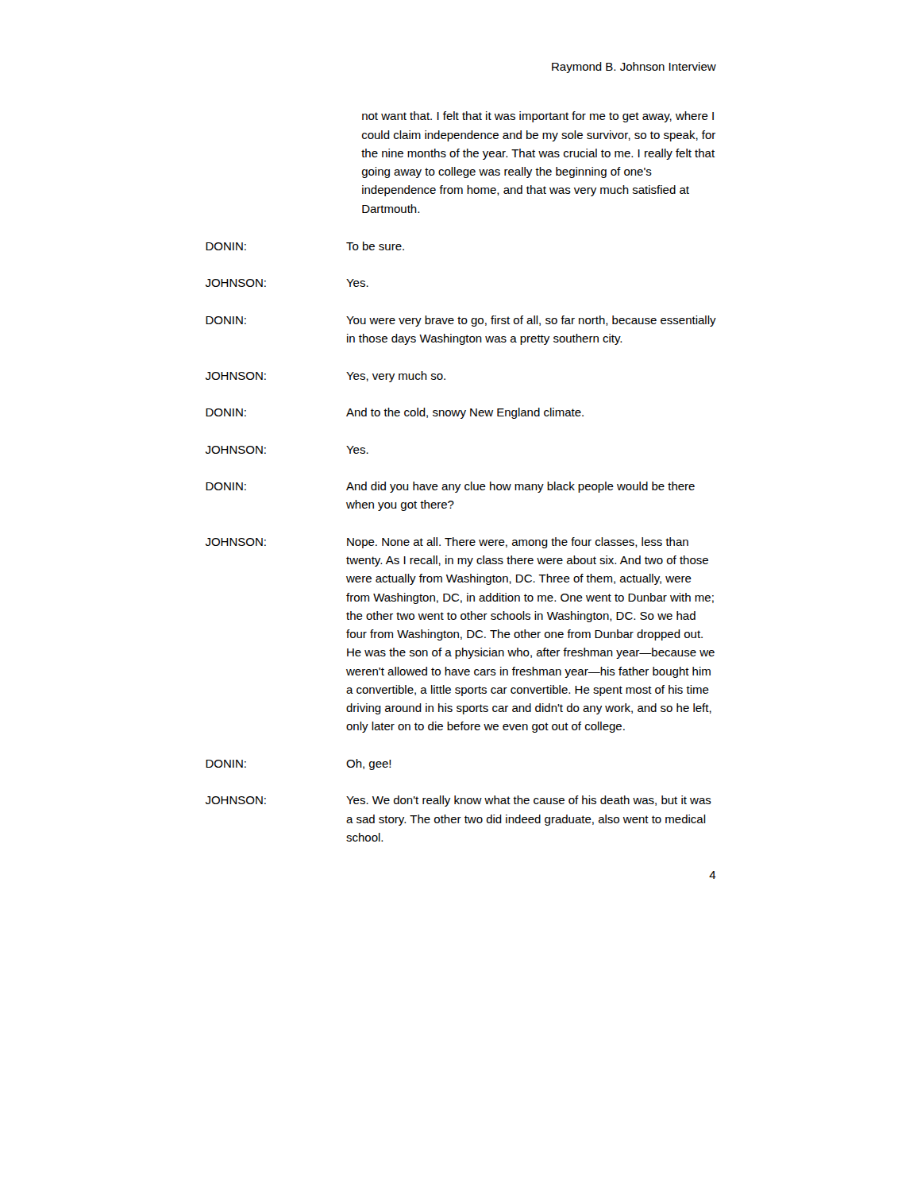Raymond B. Johnson Interview
not want that. I felt that it was important for me to get away, where I could claim independence and be my sole survivor, so to speak, for the nine months of the year. That was crucial to me. I really felt that going away to college was really the beginning of one's independence from home, and that was very much satisfied at Dartmouth.
DONIN:
To be sure.
JOHNSON:
Yes.
DONIN:
You were very brave to go, first of all, so far north, because essentially in those days Washington was a pretty southern city.
JOHNSON:
Yes, very much so.
DONIN:
And to the cold, snowy New England climate.
JOHNSON:
Yes.
DONIN:
And did you have any clue how many black people would be there when you got there?
JOHNSON:
Nope. None at all. There were, among the four classes, less than twenty. As I recall, in my class there were about six. And two of those were actually from Washington, DC. Three of them, actually, were from Washington, DC, in addition to me. One went to Dunbar with me; the other two went to other schools in Washington, DC. So we had four from Washington, DC. The other one from Dunbar dropped out. He was the son of a physician who, after freshman year—because we weren't allowed to have cars in freshman year—his father bought him a convertible, a little sports car convertible. He spent most of his time driving around in his sports car and didn't do any work, and so he left, only later on to die before we even got out of college.
DONIN:
Oh, gee!
JOHNSON:
Yes. We don't really know what the cause of his death was, but it was a sad story. The other two did indeed graduate, also went to medical school.
4